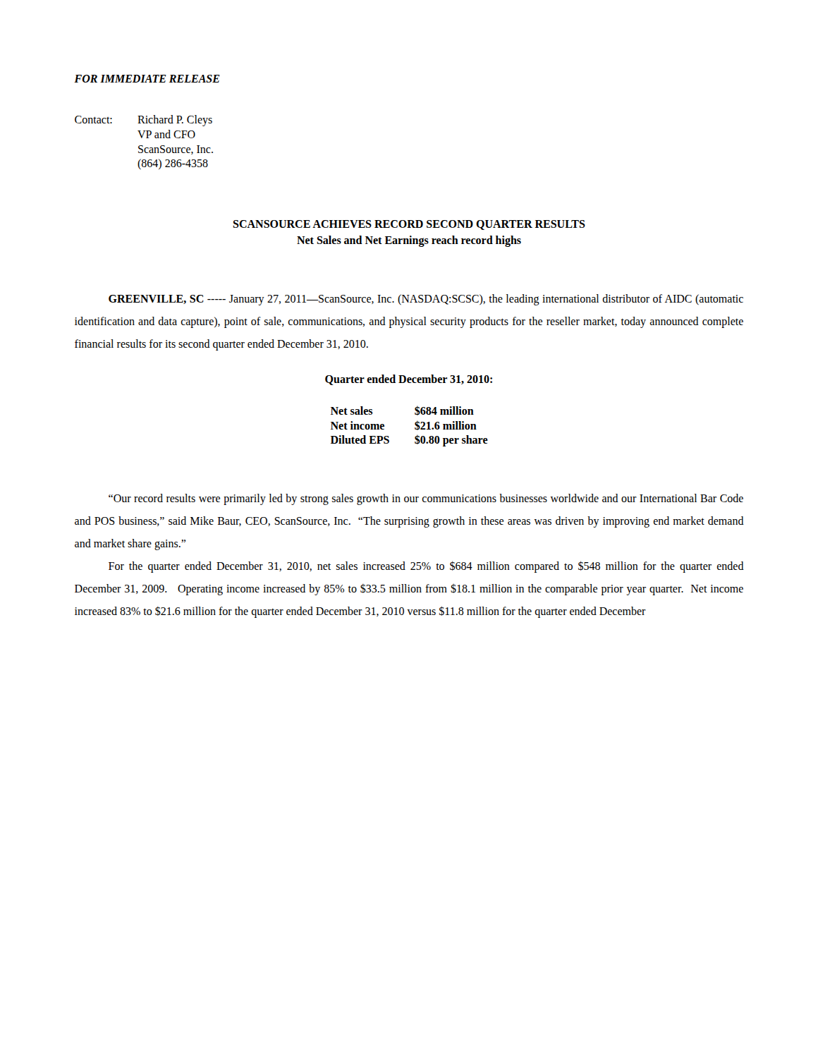FOR IMMEDIATE RELEASE
Contact:
Richard P. Cleys
VP and CFO
ScanSource, Inc.
(864) 286-4358
SCANSOURCE ACHIEVES RECORD SECOND QUARTER RESULTS Net Sales and Net Earnings reach record highs
GREENVILLE, SC ----- January 27, 2011—ScanSource, Inc. (NASDAQ:SCSC), the leading international distributor of AIDC (automatic identification and data capture), point of sale, communications, and physical security products for the reseller market, today announced complete financial results for its second quarter ended December 31, 2010.
Quarter ended December 31, 2010:
| Net sales | $684 million |
| Net income | $21.6 million |
| Diluted EPS | $0.80 per share |
“Our record results were primarily led by strong sales growth in our communications businesses worldwide and our International Bar Code and POS business,” said Mike Baur, CEO, ScanSource, Inc. “The surprising growth in these areas was driven by improving end market demand and market share gains.”
For the quarter ended December 31, 2010, net sales increased 25% to $684 million compared to $548 million for the quarter ended December 31, 2009. Operating income increased by 85% to $33.5 million from $18.1 million in the comparable prior year quarter. Net income increased 83% to $21.6 million for the quarter ended December 31, 2010 versus $11.8 million for the quarter ended December